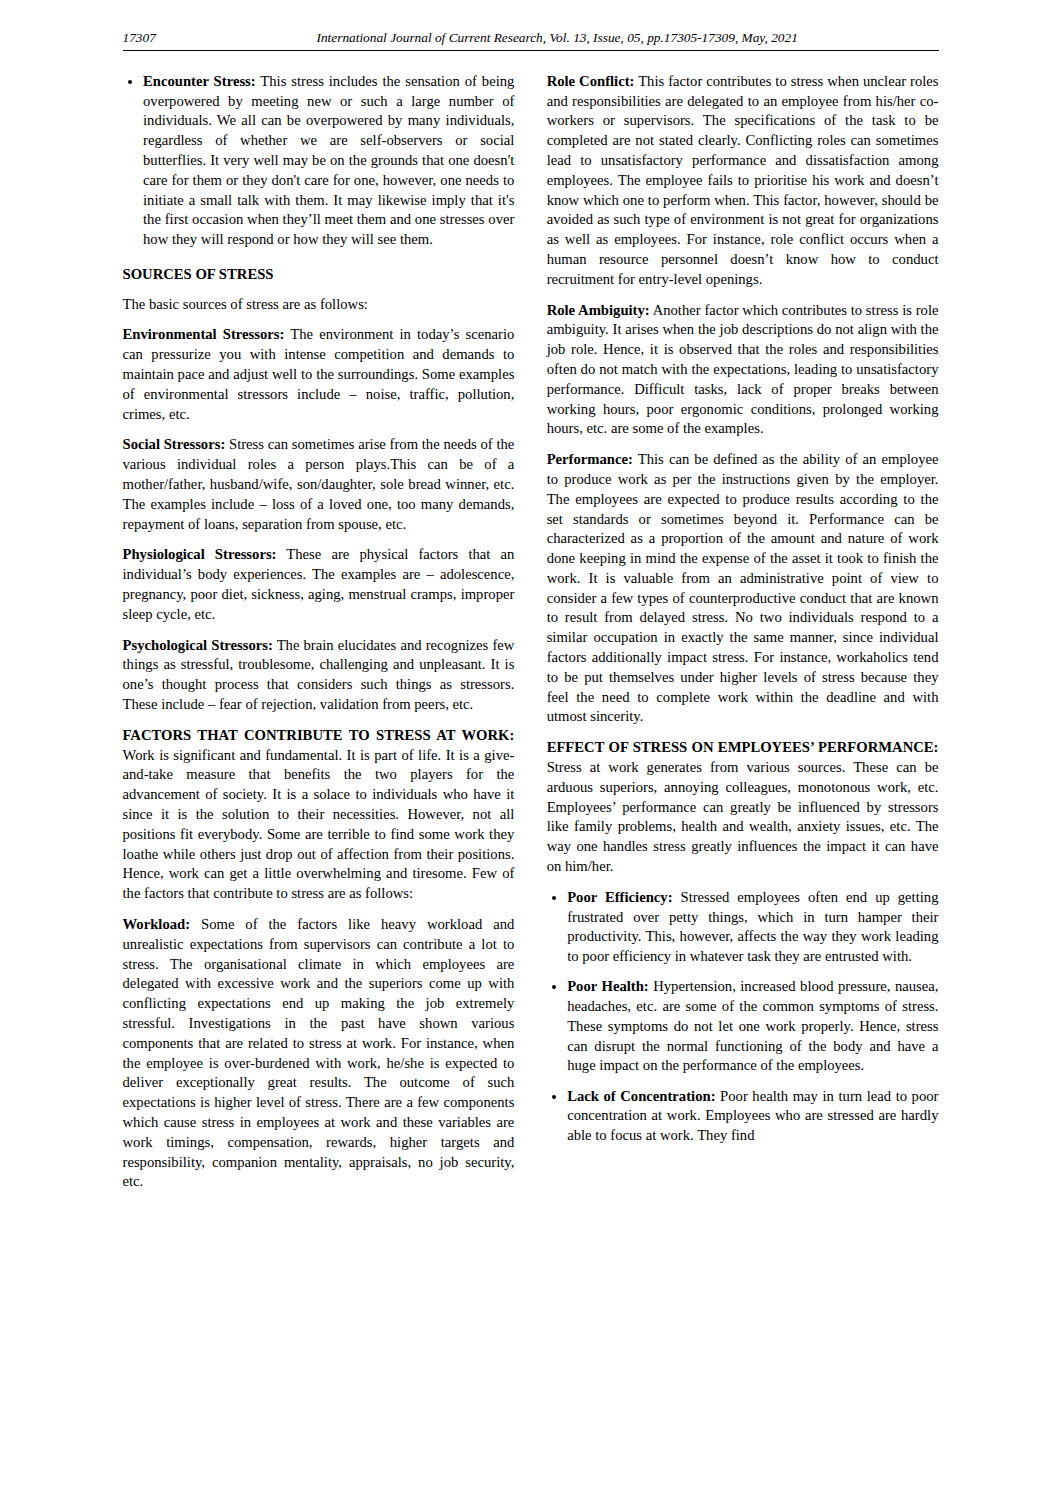17307 International Journal of Current Research, Vol. 13, Issue, 05, pp.17305-17309, May, 2021
Encounter Stress: This stress includes the sensation of being overpowered by meeting new or such a large number of individuals. We all can be overpowered by many individuals, regardless of whether we are self-observers or social butterflies. It very well may be on the grounds that one doesn't care for them or they don't care for one, however, one needs to initiate a small talk with them. It may likewise imply that it's the first occasion when they’ll meet them and one stresses over how they will respond or how they will see them.
SOURCES OF STRESS
The basic sources of stress are as follows:
Environmental Stressors: The environment in today’s scenario can pressurize you with intense competition and demands to maintain pace and adjust well to the surroundings. Some examples of environmental stressors include – noise, traffic, pollution, crimes, etc.
Social Stressors: Stress can sometimes arise from the needs of the various individual roles a person plays.This can be of a mother/father, husband/wife, son/daughter, sole bread winner, etc. The examples include – loss of a loved one, too many demands, repayment of loans, separation from spouse, etc.
Physiological Stressors: These are physical factors that an individual’s body experiences. The examples are – adolescence, pregnancy, poor diet, sickness, aging, menstrual cramps, improper sleep cycle, etc.
Psychological Stressors: The brain elucidates and recognizes few things as stressful, troublesome, challenging and unpleasant. It is one’s thought process that considers such things as stressors. These include – fear of rejection, validation from peers, etc.
FACTORS THAT CONTRIBUTE TO STRESS AT WORK: Work is significant and fundamental. It is part of life. It is a give-and-take measure that benefits the two players for the advancement of society. It is a solace to individuals who have it since it is the solution to their necessities. However, not all positions fit everybody. Some are terrible to find some work they loathe while others just drop out of affection from their positions. Hence, work can get a little overwhelming and tiresome. Few of the factors that contribute to stress are as follows:
Workload: Some of the factors like heavy workload and unrealistic expectations from supervisors can contribute a lot to stress. The organisational climate in which employees are delegated with excessive work and the superiors come up with conflicting expectations end up making the job extremely stressful. Investigations in the past have shown various components that are related to stress at work. For instance, when the employee is over-burdened with work, he/she is expected to deliver exceptionally great results. The outcome of such expectations is higher level of stress. There are a few components which cause stress in employees at work and these variables are work timings, compensation, rewards, higher targets and responsibility, companion mentality, appraisals, no job security, etc.
Role Conflict: This factor contributes to stress when unclear roles and responsibilities are delegated to an employee from his/her co-workers or supervisors. The specifications of the task to be completed are not stated clearly. Conflicting roles can sometimes lead to unsatisfactory performance and dissatisfaction among employees. The employee fails to prioritise his work and doesn’t know which one to perform when. This factor, however, should be avoided as such type of environment is not great for organizations as well as employees. For instance, role conflict occurs when a human resource personnel doesn’t know how to conduct recruitment for entry-level openings.
Role Ambiguity: Another factor which contributes to stress is role ambiguity. It arises when the job descriptions do not align with the job role. Hence, it is observed that the roles and responsibilities often do not match with the expectations, leading to unsatisfactory performance. Difficult tasks, lack of proper breaks between working hours, poor ergonomic conditions, prolonged working hours, etc. are some of the examples.
Performance: This can be defined as the ability of an employee to produce work as per the instructions given by the employer. The employees are expected to produce results according to the set standards or sometimes beyond it. Performance can be characterized as a proportion of the amount and nature of work done keeping in mind the expense of the asset it took to finish the work. It is valuable from an administrative point of view to consider a few types of counterproductive conduct that are known to result from delayed stress. No two individuals respond to a similar occupation in exactly the same manner, since individual factors additionally impact stress. For instance, workaholics tend to be put themselves under higher levels of stress because they feel the need to complete work within the deadline and with utmost sincerity.
EFFECT OF STRESS ON EMPLOYEES’ PERFORMANCE: Stress at work generates from various sources. These can be arduous superiors, annoying colleagues, monotonous work, etc. Employees’ performance can greatly be influenced by stressors like family problems, health and wealth, anxiety issues, etc. The way one handles stress greatly influences the impact it can have on him/her.
Poor Efficiency: Stressed employees often end up getting frustrated over petty things, which in turn hamper their productivity. This, however, affects the way they work leading to poor efficiency in whatever task they are entrusted with.
Poor Health: Hypertension, increased blood pressure, nausea, headaches, etc. are some of the common symptoms of stress. These symptoms do not let one work properly. Hence, stress can disrupt the normal functioning of the body and have a huge impact on the performance of the employees.
Lack of Concentration: Poor health may in turn lead to poor concentration at work. Employees who are stressed are hardly able to focus at work. They find